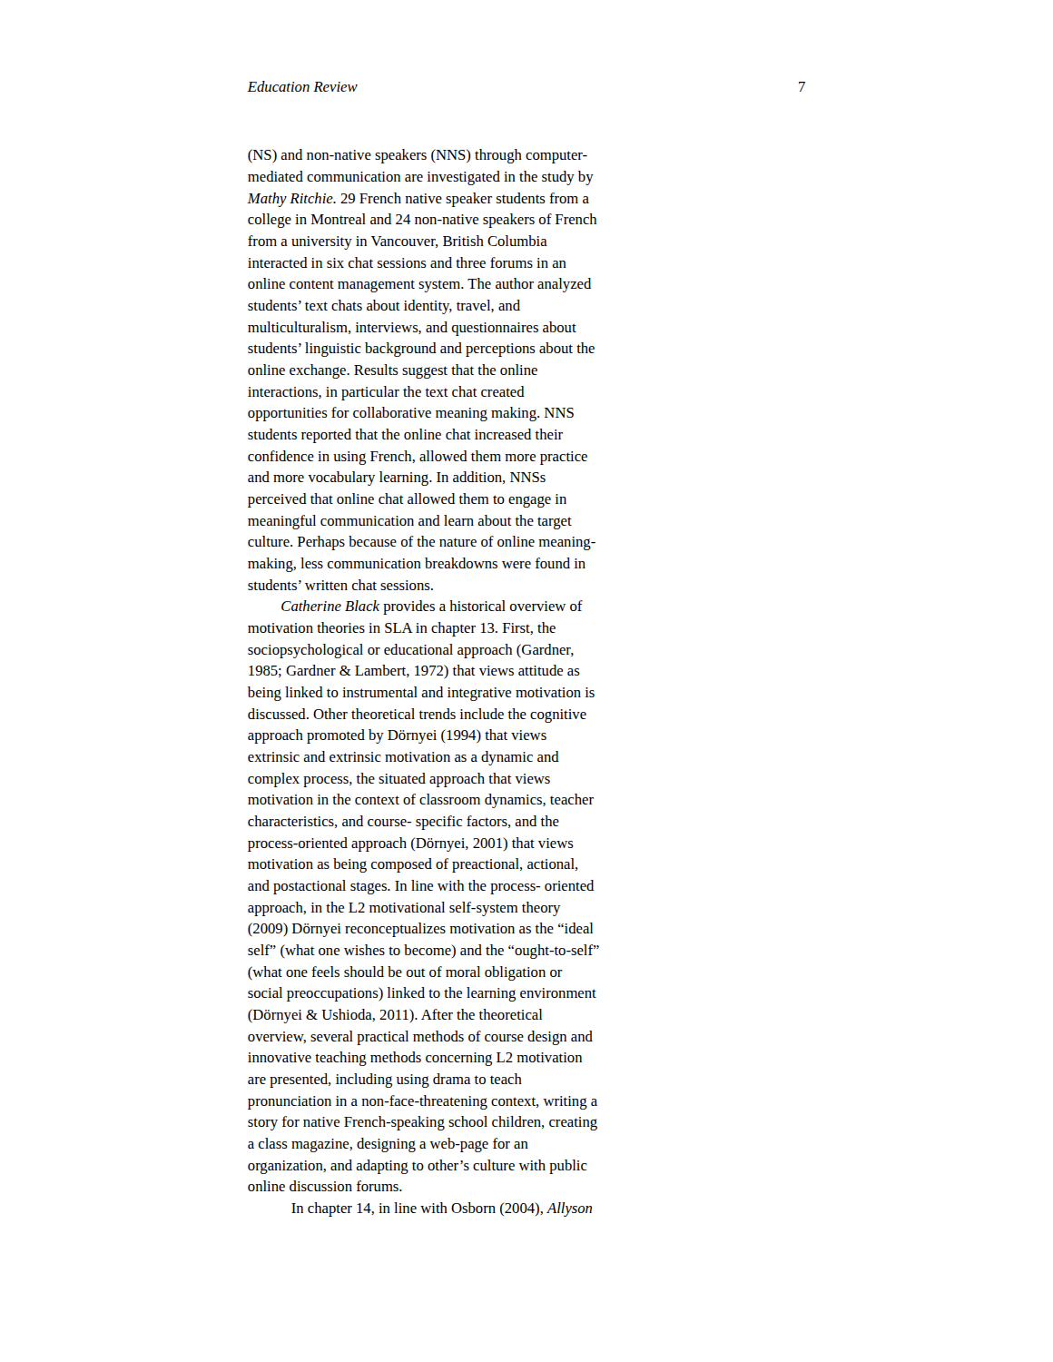Education Review 7
(NS) and non-native speakers (NNS) through computer-mediated communication are investigated in the study by Mathy Ritchie. 29 French native speaker students from a college in Montreal and 24 non-native speakers of French from a university in Vancouver, British Columbia interacted in six chat sessions and three forums in an online content management system. The author analyzed students’ text chats about identity, travel, and multiculturalism, interviews, and questionnaires about students’ linguistic background and perceptions about the online exchange. Results suggest that the online interactions, in particular the text chat created opportunities for collaborative meaning making. NNS students reported that the online chat increased their confidence in using French, allowed them more practice and more vocabulary learning. In addition, NNSs perceived that online chat allowed them to engage in meaningful communication and learn about the target culture. Perhaps because of the nature of online meaning-making, less communication breakdowns were found in students’ written chat sessions.
Catherine Black provides a historical overview of motivation theories in SLA in chapter 13. First, the sociopsychological or educational approach (Gardner, 1985; Gardner & Lambert, 1972) that views attitude as being linked to instrumental and integrative motivation is discussed. Other theoretical trends include the cognitive approach promoted by Dörnyei (1994) that views extrinsic and extrinsic motivation as a dynamic and complex process, the situated approach that views motivation in the context of classroom dynamics, teacher characteristics, and course- specific factors, and the process-oriented approach (Dörnyei, 2001) that views motivation as being composed of preactional, actional, and postactional stages. In line with the process- oriented approach, in the L2 motivational self-system theory (2009) Dörnyei reconceptualizes motivation as the “ideal self” (what one wishes to become) and the “ought-to-self” (what one feels should be out of moral obligation or social preoccupations) linked to the learning environment (Dörnyei & Ushioda, 2011). After the theoretical overview, several practical methods of course design and innovative teaching methods concerning L2 motivation are presented, including using drama to teach pronunciation in a non-face-threatening context, writing a story for native French-speaking school children, creating a class magazine, designing a web-page for an organization, and adapting to other’s culture with public online discussion forums.
In chapter 14, in line with Osborn (2004), Allyson